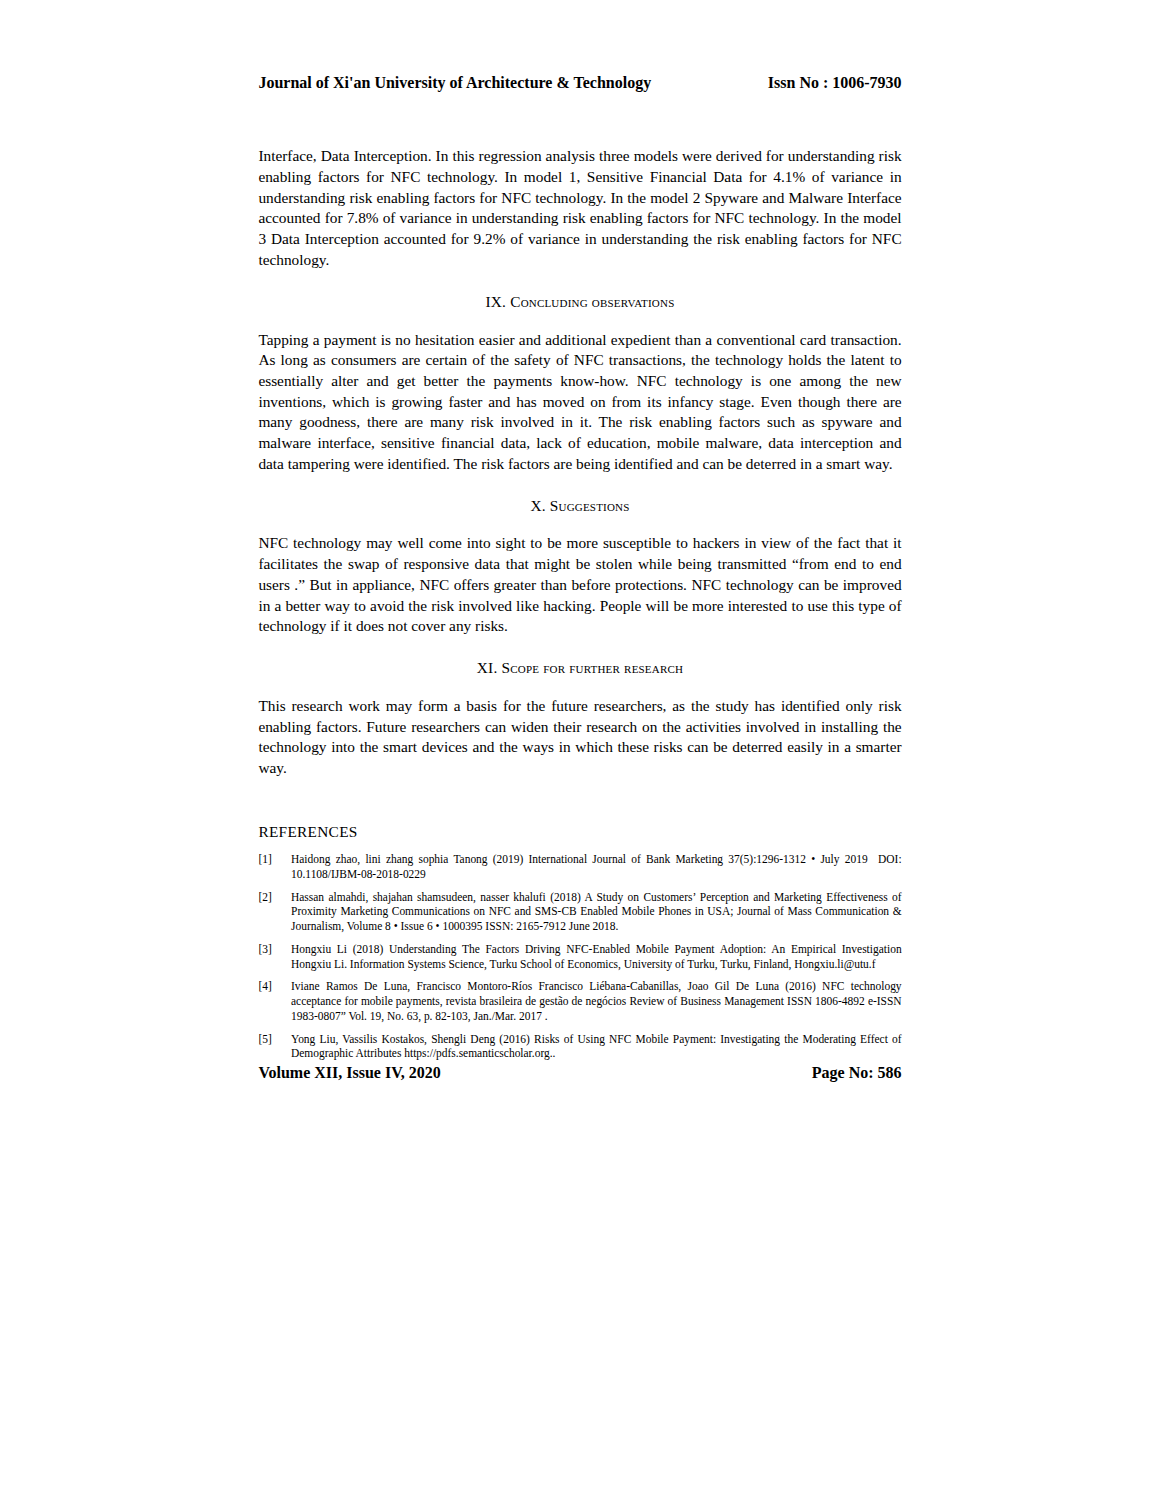Journal of Xi'an University of Architecture & Technology
Issn No : 1006-7930
Interface, Data Interception. In this regression analysis three models were derived for understanding risk enabling factors for NFC technology. In model 1, Sensitive Financial Data for 4.1% of variance in understanding risk enabling factors for NFC technology. In the model 2 Spyware and Malware Interface accounted for 7.8% of variance in understanding risk enabling factors for NFC technology. In the model 3 Data Interception accounted for 9.2% of variance in understanding the risk enabling factors for NFC technology.
IX. Concluding observations
Tapping a payment is no hesitation easier and additional expedient than a conventional card transaction. As long as consumers are certain of the safety of NFC transactions, the technology holds the latent to essentially alter and get better the payments know-how. NFC technology is one among the new inventions, which is growing faster and has moved on from its infancy stage. Even though there are many goodness, there are many risk involved in it. The risk enabling factors such as spyware and malware interface, sensitive financial data, lack of education, mobile malware, data interception and data tampering were identified. The risk factors are being identified and can be deterred in a smart way.
X. Suggestions
NFC technology may well come into sight to be more susceptible to hackers in view of the fact that it facilitates the swap of responsive data that might be stolen while being transmitted “from end to end users .” But in appliance, NFC offers greater than before protections. NFC technology can be improved in a better way to avoid the risk involved like hacking. People will be more interested to use this type of technology if it does not cover any risks.
XI. Scope for further research
This research work may form a basis for the future researchers, as the study has identified only risk enabling factors. Future researchers can widen their research on the activities involved in installing the technology into the smart devices and the ways in which these risks can be deterred easily in a smarter way.
REFERENCES
[1] Haidong zhao, lini zhang sophia Tanong (2019) International Journal of Bank Marketing 37(5):1296-1312 • July 2019 DOI: 10.1108/IJBM-08-2018-0229
[2] Hassan almahdi, shajahan shamsudeen, nasser khalufi (2018) A Study on Customers’ Perception and Marketing Effectiveness of Proximity Marketing Communications on NFC and SMS-CB Enabled Mobile Phones in USA; Journal of Mass Communication & Journalism, Volume 8 • Issue 6 • 1000395 ISSN: 2165-7912 June 2018.
[3] Hongxiu Li (2018) Understanding The Factors Driving NFC-Enabled Mobile Payment Adoption: An Empirical Investigation Hongxiu Li. Information Systems Science, Turku School of Economics, University of Turku, Turku, Finland, Hongxiu.li@utu.f
[4] Iviane Ramos De Luna, Francisco Montoro-Ríos Francisco Liébana-Cabanillas, Joao Gil De Luna (2016) NFC technology acceptance for mobile payments, revista brasileira de gestão de negócios Review of Business Management ISSN 1806-4892 e-ISSN 1983-0807” Vol. 19, No. 63, p. 82-103, Jan./Mar. 2017 .
[5] Yong Liu, Vassilis Kostakos, Shengli Deng (2016) Risks of Using NFC Mobile Payment: Investigating the Moderating Effect of Demographic Attributes https://pdfs.semanticscholar.org..
Volume XII, Issue IV, 2020
Page No: 586